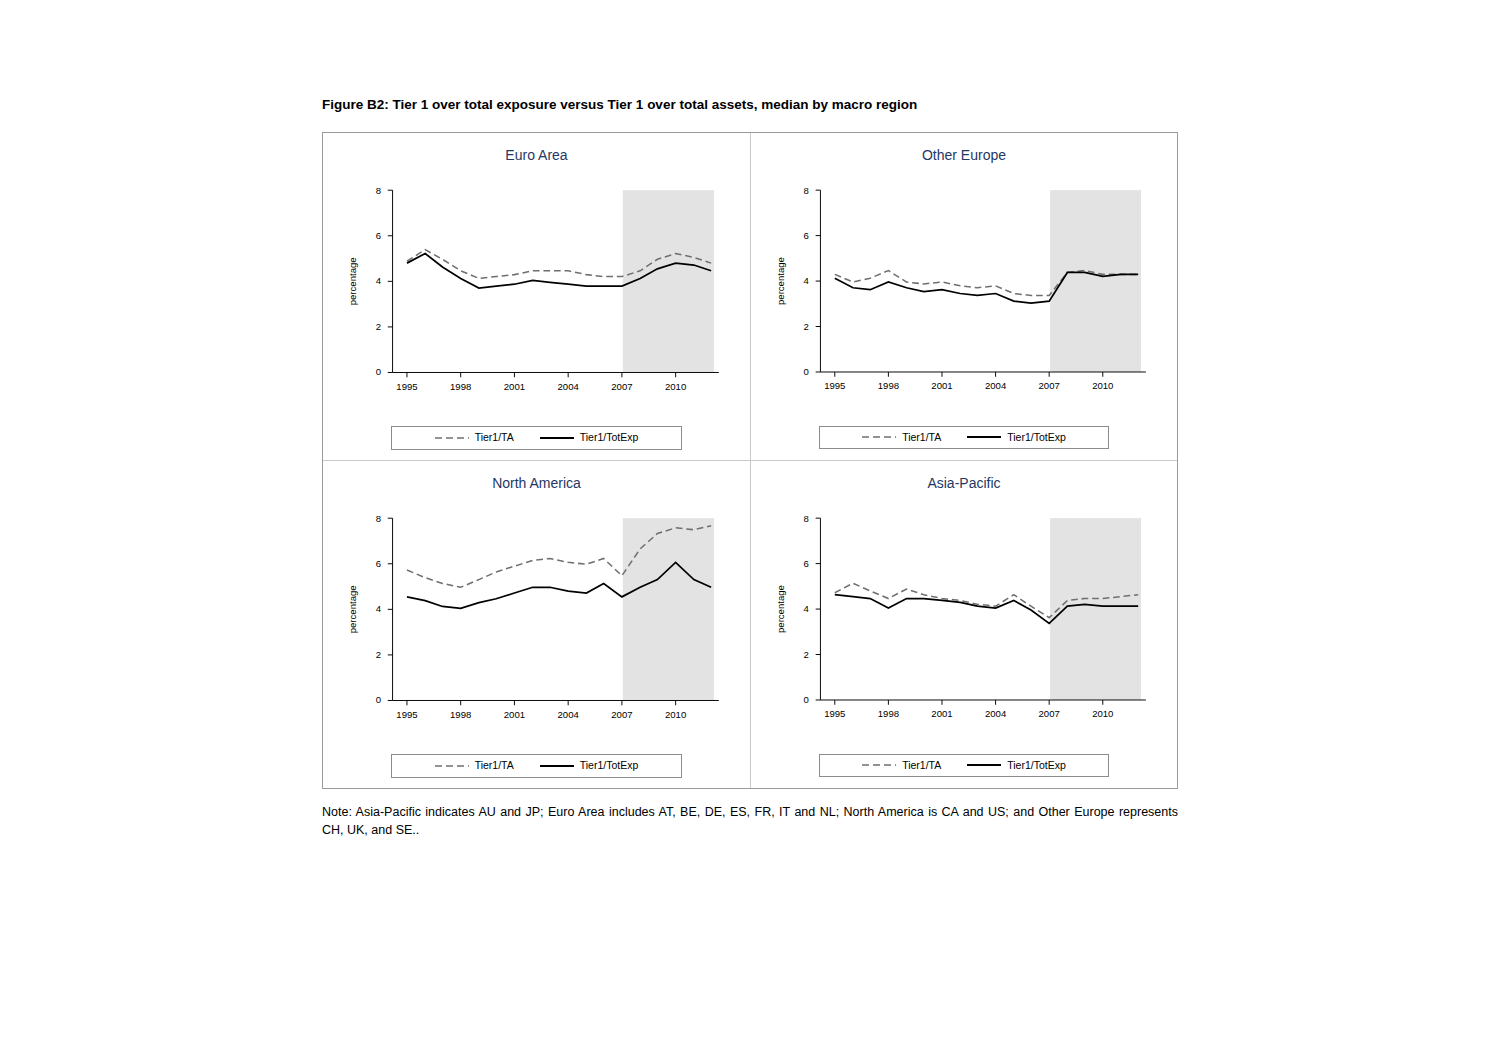Figure B2: Tier 1 over total exposure versus Tier 1 over total assets, median by macro region
Euro Area
0 2 4 6 8 percentage 1995 1998 2001 2004 2007 2010
Tier1/TA Tier1/TotExp
Other Europe
0 2 4 6 8 percentage 1995 1998 2001 2004 2007 2010
Tier1/TA Tier1/TotExp
North America
0 2 4 6 8 percentage 1995 1998 2001 2004 2007 2010
Tier1/TA Tier1/TotExp
Asia-Pacific
0 2 4 6 8 percentage 1995 1998 2001 2004 2007 2010
Tier1/TA Tier1/TotExp
Note: Asia-Pacific indicates AU and JP; Euro Area includes AT, BE, DE, ES, FR, IT and NL; North America is CA and US; and Other Europe represents CH, UK, and SE..